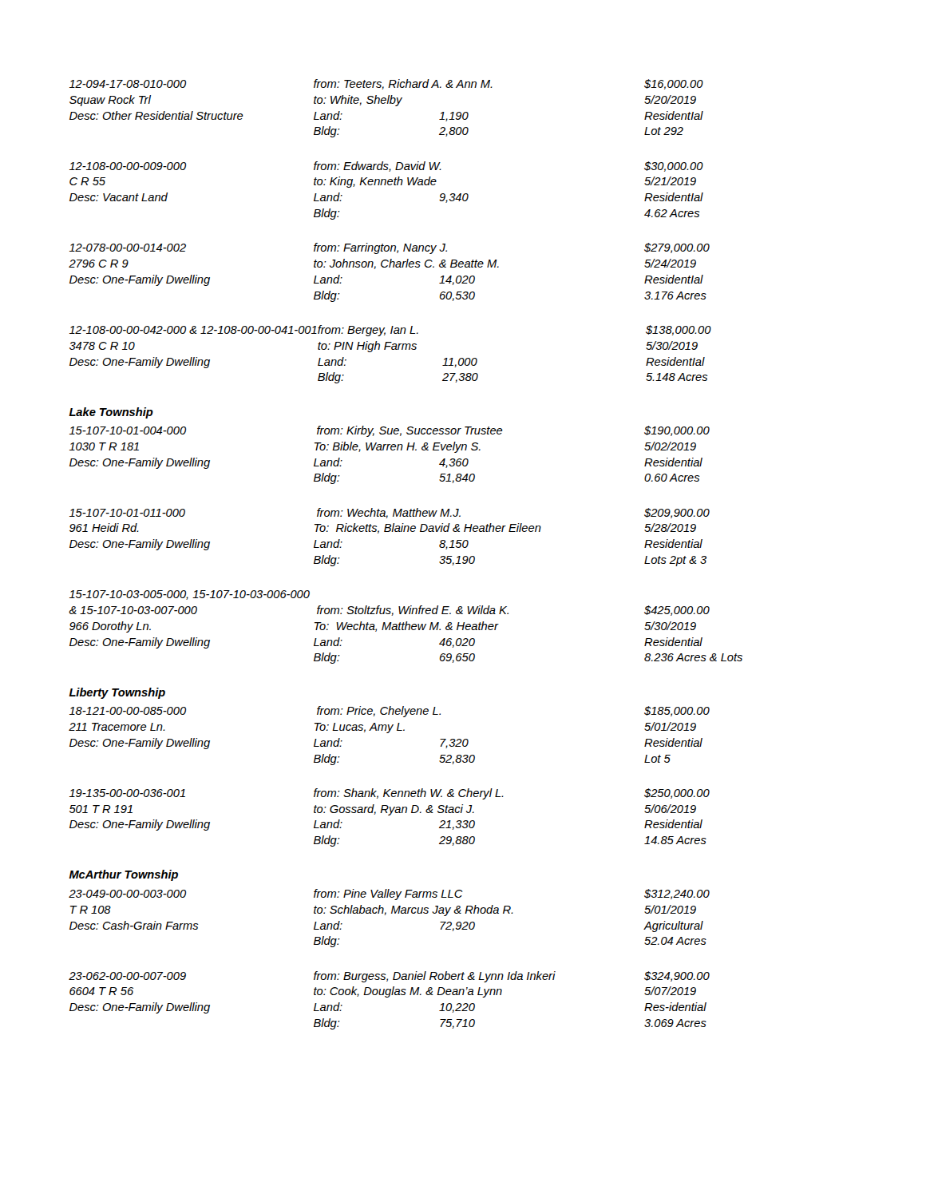| 12-094-17-08-010-000 | from: Teeters, Richard A. & Ann M. | $16,000.00 |
| Squaw Rock Trl | to: White, Shelby | 5/20/2019 |
| Desc: Other Residential Structure | / Land: / 1,190 / | ResidentIal |
| | / Bldg: / 2,800 / | Lot 292 |
| 12-108-00-00-009-000 | from: Edwards, David W. | $30,000.00 |
| C R 55 | to: King, Kenneth Wade | 5/21/2019 |
| Desc: Vacant Land | / Land: / 9,340 / | ResidentIal |
| | / Bldg: / / | 4.62 Acres |
| 12-078-00-00-014-002 | from: Farrington, Nancy J. | $279,000.00 |
| 2796 C R 9 | to: Johnson, Charles C. & Beatte M. | 5/24/2019 |
| Desc: One-Family Dwelling | / Land: / 14,020 / | ResidentIal |
| | / Bldg: / 60,530 / | 3.176 Acres |
| 12-108-00-00-042-000 & 12-108-00-00-041-001 | from: Bergey, Ian L. | $138,000.00 |
| 3478 C R 10 | to: PIN High Farms | 5/30/2019 |
| Desc: One-Family Dwelling | / Land: / 11,000 / | ResidentIal |
| | / Bldg: / 27,380 / | 5.148 Acres |
Lake Township
| 15-107-10-01-004-000 | from: Kirby, Sue, Successor Trustee | $190,000.00 |
| 1030 T R 181 | To: Bible, Warren H. & Evelyn S. | 5/02/2019 |
| Desc: One-Family Dwelling | / Land: / 4,360 / | Residential |
| | / Bldg: / 51,840 / | 0.60 Acres |
| 15-107-10-01-011-000 | from: Wechta, Matthew M.J. | $209,900.00 |
| 961 Heidi Rd. | To: Ricketts, Blaine David & Heather Eileen | 5/28/2019 |
| Desc: One-Family Dwelling | / Land: / 8,150 / | Residential |
| | / Bldg: / 35,190 / | Lots 2pt & 3 |
| 15-107-10-03-005-000, 15-107-10-03-006-000 | | |
| & 15-107-10-03-007-000 | from: Stoltzfus, Winfred E. & Wilda K. | $425,000.00 |
| 966 Dorothy Ln. | To: Wechta, Matthew M. & Heather | 5/30/2019 |
| Desc: One-Family Dwelling | / Land: / 46,020 / | Residential |
| | / Bldg: / 69,650 / | 8.236 Acres & Lots |
Liberty Township
| 18-121-00-00-085-000 | from: Price, Chelyene L. | $185,000.00 |
| 211 Tracemore Ln. | To: Lucas, Amy L. | 5/01/2019 |
| Desc: One-Family Dwelling | / Land: / 7,320 / | Residential |
| | / Bldg: / 52,830 / | Lot 5 |
| 19-135-00-00-036-001 | from: Shank, Kenneth W. & Cheryl L. | $250,000.00 |
| 501 T R 191 | to: Gossard, Ryan D. & Staci J. | 5/06/2019 |
| Desc: One-Family Dwelling | / Land: / 21,330 / | Residential |
| | / Bldg: / 29,880 / | 14.85 Acres |
McArthur Township
| 23-049-00-00-003-000 | from: Pine Valley Farms LLC | $312,240.00 |
| T R 108 | to: Schlabach, Marcus Jay & Rhoda R. | 5/01/2019 |
| Desc: Cash-Grain Farms | / Land: / 72,920 / | Agricultural |
| | / Bldg: / / | 52.04 Acres |
| 23-062-00-00-007-009 | from: Burgess, Daniel Robert & Lynn Ida Inkeri | $324,900.00 |
| 6604 T R 56 | to: Cook, Douglas M. & Dean’a Lynn | 5/07/2019 |
| Desc: One-Family Dwelling | / Land: / 10,220 / | Res-idential |
| | / Bldg: / 75,710 / | 3.069 Acres |